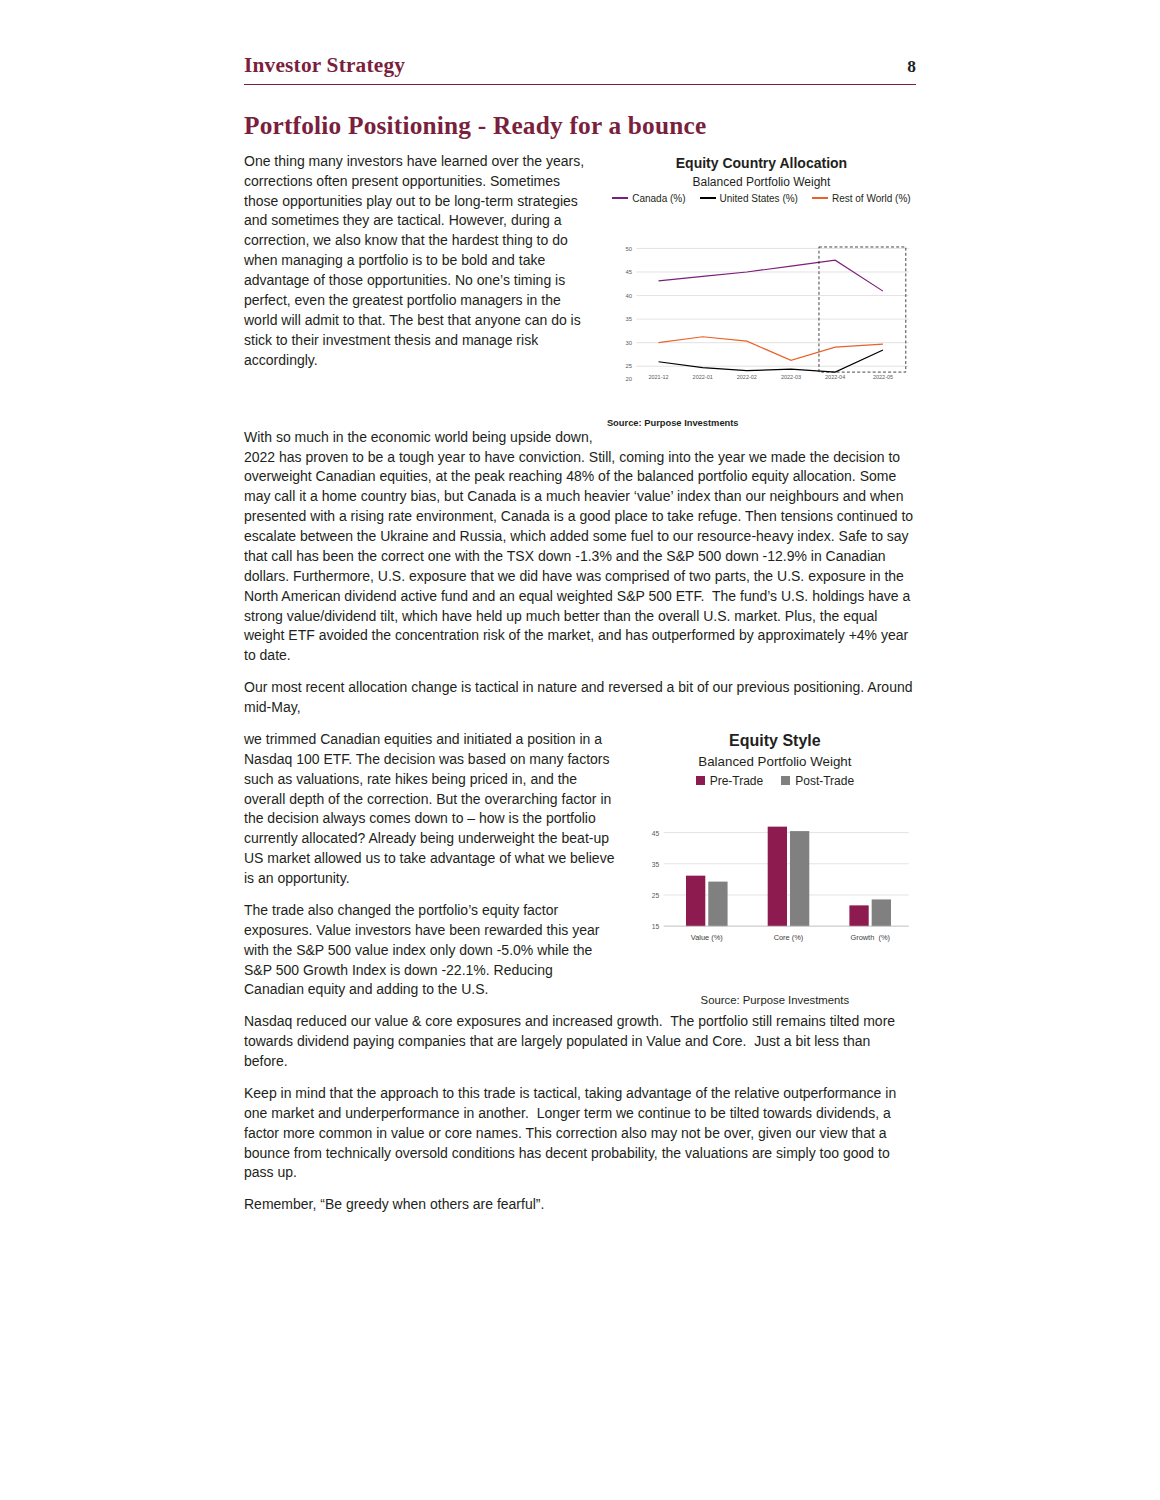Investor Strategy
8
Portfolio Positioning - Ready for a bounce
One thing many investors have learned over the years, corrections often present opportunities. Sometimes those opportunities play out to be long-term strategies and sometimes they are tactical. However, during a correction, we also know that the hardest thing to do when managing a portfolio is to be bold and take advantage of those opportunities. No one’s timing is perfect, even the greatest portfolio managers in the world will admit to that. The best that anyone can do is stick to their investment thesis and manage risk accordingly.
Equity Country Allocation
Balanced Portfolio Weight
Canada (%) United States (%) Rest of World (%)
50 45 40 35 30 25 20 2021-12 2022-01 2022-02 2022-03 2022-04 2022-05
Source: Purpose Investments
With so much in the economic world being upside down,
2022 has proven to be a tough year to have conviction. Still, coming into the year we made the decision to overweight Canadian equities, at the peak reaching 48% of the balanced portfolio equity allocation. Some may call it a home country bias, but Canada is a much heavier ‘value’ index than our neighbours and when presented with a rising rate environment, Canada is a good place to take refuge. Then tensions continued to escalate between the Ukraine and Russia, which added some fuel to our resource-heavy index. Safe to say that call has been the correct one with the TSX down -1.3% and the S&P 500 down -12.9% in Canadian dollars. Furthermore, U.S. exposure that we did have was comprised of two parts, the U.S. exposure in the North American dividend active fund and an equal weighted S&P 500 ETF. The fund’s U.S. holdings have a strong value/dividend tilt, which have held up much better than the overall U.S. market. Plus, the equal weight ETF avoided the concentration risk of the market, and has outperformed by approximately +4% year to date.
Our most recent allocation change is tactical in nature and reversed a bit of our previous positioning. Around mid-May,
we trimmed Canadian equities and initiated a position in a Nasdaq 100 ETF. The decision was based on many factors such as valuations, rate hikes being priced in, and the overall depth of the correction. But the overarching factor in the decision always comes down to – how is the portfolio currently allocated? Already being underweight the beat-up US market allowed us to take advantage of what we believe is an opportunity.
The trade also changed the portfolio’s equity factor exposures. Value investors have been rewarded this year with the S&P 500 value index only down -5.0% while the S&P 500 Growth Index is down -22.1%. Reducing Canadian equity and adding to the U.S.
Equity Style
Balanced Portfolio Weight
Pre-Trade Post-Trade
45 35 25 15 Value (%) Core (%) Growth (%)
Source: Purpose Investments
Nasdaq reduced our value & core exposures and increased growth. The portfolio still remains tilted more towards dividend paying companies that are largely populated in Value and Core. Just a bit less than before.
Keep in mind that the approach to this trade is tactical, taking advantage of the relative outperformance in one market and underperformance in another. Longer term we continue to be tilted towards dividends, a factor more common in value or core names. This correction also may not be over, given our view that a bounce from technically oversold conditions has decent probability, the valuations are simply too good to pass up.
Remember, “Be greedy when others are fearful”.